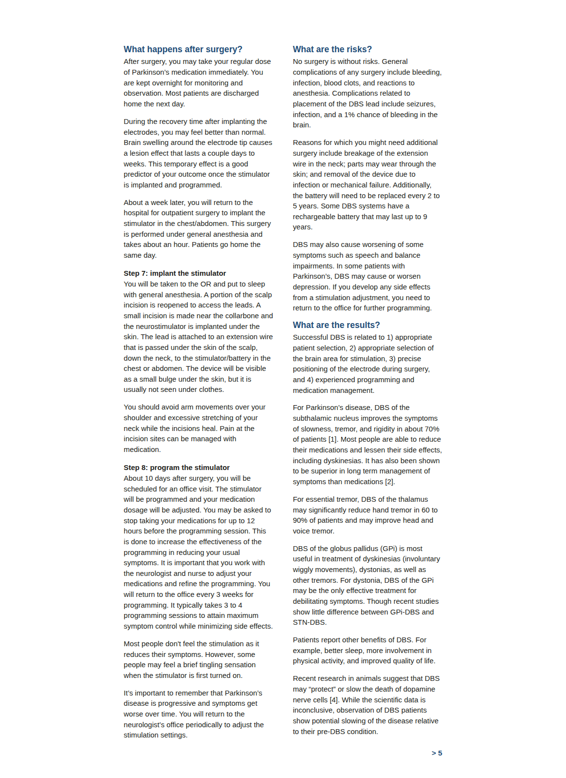What happens after surgery?
After surgery, you may take your regular dose of Parkinson’s medication immediately. You are kept overnight for monitoring and observation. Most patients are discharged home the next day.
During the recovery time after implanting the electrodes, you may feel better than normal. Brain swelling around the electrode tip causes a lesion effect that lasts a couple days to weeks. This temporary effect is a good predictor of your outcome once the stimulator is implanted and programmed.
About a week later, you will return to the hospital for outpatient surgery to implant the stimulator in the chest/abdomen. This surgery is performed under general anesthesia and takes about an hour. Patients go home the same day.
Step 7: implant the stimulator
You will be taken to the OR and put to sleep with general anesthesia. A portion of the scalp incision is reopened to access the leads. A small incision is made near the collarbone and the neurostimulator is implanted under the skin. The lead is attached to an extension wire that is passed under the skin of the scalp, down the neck, to the stimulator/battery in the chest or abdomen. The device will be visible as a small bulge under the skin, but it is usually not seen under clothes.
You should avoid arm movements over your shoulder and excessive stretching of your neck while the incisions heal. Pain at the incision sites can be managed with medication.
Step 8: program the stimulator
About 10 days after surgery, you will be scheduled for an office visit. The stimulator will be programmed and your medication dosage will be adjusted. You may be asked to stop taking your medications for up to 12 hours before the programming session. This is done to increase the effectiveness of the programming in reducing your usual symptoms. It is important that you work with the neurologist and nurse to adjust your medications and refine the programming. You will return to the office every 3 weeks for programming. It typically takes 3 to 4 programming sessions to attain maximum symptom control while minimizing side effects.
Most people don't feel the stimulation as it reduces their symptoms. However, some people may feel a brief tingling sensation when the stimulator is first turned on.
It’s important to remember that Parkinson’s disease is progressive and symptoms get worse over time. You will return to the neurologist’s office periodically to adjust the stimulation settings.
What are the risks?
No surgery is without risks. General complications of any surgery include bleeding, infection, blood clots, and reactions to anesthesia. Complications related to placement of the DBS lead include seizures, infection, and a 1% chance of bleeding in the brain.
Reasons for which you might need additional surgery include breakage of the extension wire in the neck; parts may wear through the skin; and removal of the device due to infection or mechanical failure. Additionally, the battery will need to be replaced every 2 to 5 years. Some DBS systems have a rechargeable battery that may last up to 9 years.
DBS may also cause worsening of some symptoms such as speech and balance impairments. In some patients with Parkinson’s, DBS may cause or worsen depression. If you develop any side effects from a stimulation adjustment, you need to return to the office for further programming.
What are the results?
Successful DBS is related to 1) appropriate patient selection, 2) appropriate selection of the brain area for stimulation, 3) precise positioning of the electrode during surgery, and 4) experienced programming and medication management.
For Parkinson’s disease, DBS of the subthalamic nucleus improves the symptoms of slowness, tremor, and rigidity in about 70% of patients [1]. Most people are able to reduce their medications and lessen their side effects, including dyskinesias. It has also been shown to be superior in long term management of symptoms than medications [2].
For essential tremor, DBS of the thalamus may significantly reduce hand tremor in 60 to 90% of patients and may improve head and voice tremor.
DBS of the globus pallidus (GPi) is most useful in treatment of dyskinesias (involuntary wiggly movements), dystonias, as well as other tremors. For dystonia, DBS of the GPi may be the only effective treatment for debilitating symptoms. Though recent studies show little difference between GPi-DBS and STN-DBS.
Patients report other benefits of DBS. For example, better sleep, more involvement in physical activity, and improved quality of life.
Recent research in animals suggest that DBS may “protect” or slow the death of dopamine nerve cells [4]. While the scientific data is inconclusive, observation of DBS patients show potential slowing of the disease relative to their pre-DBS condition.
> 5